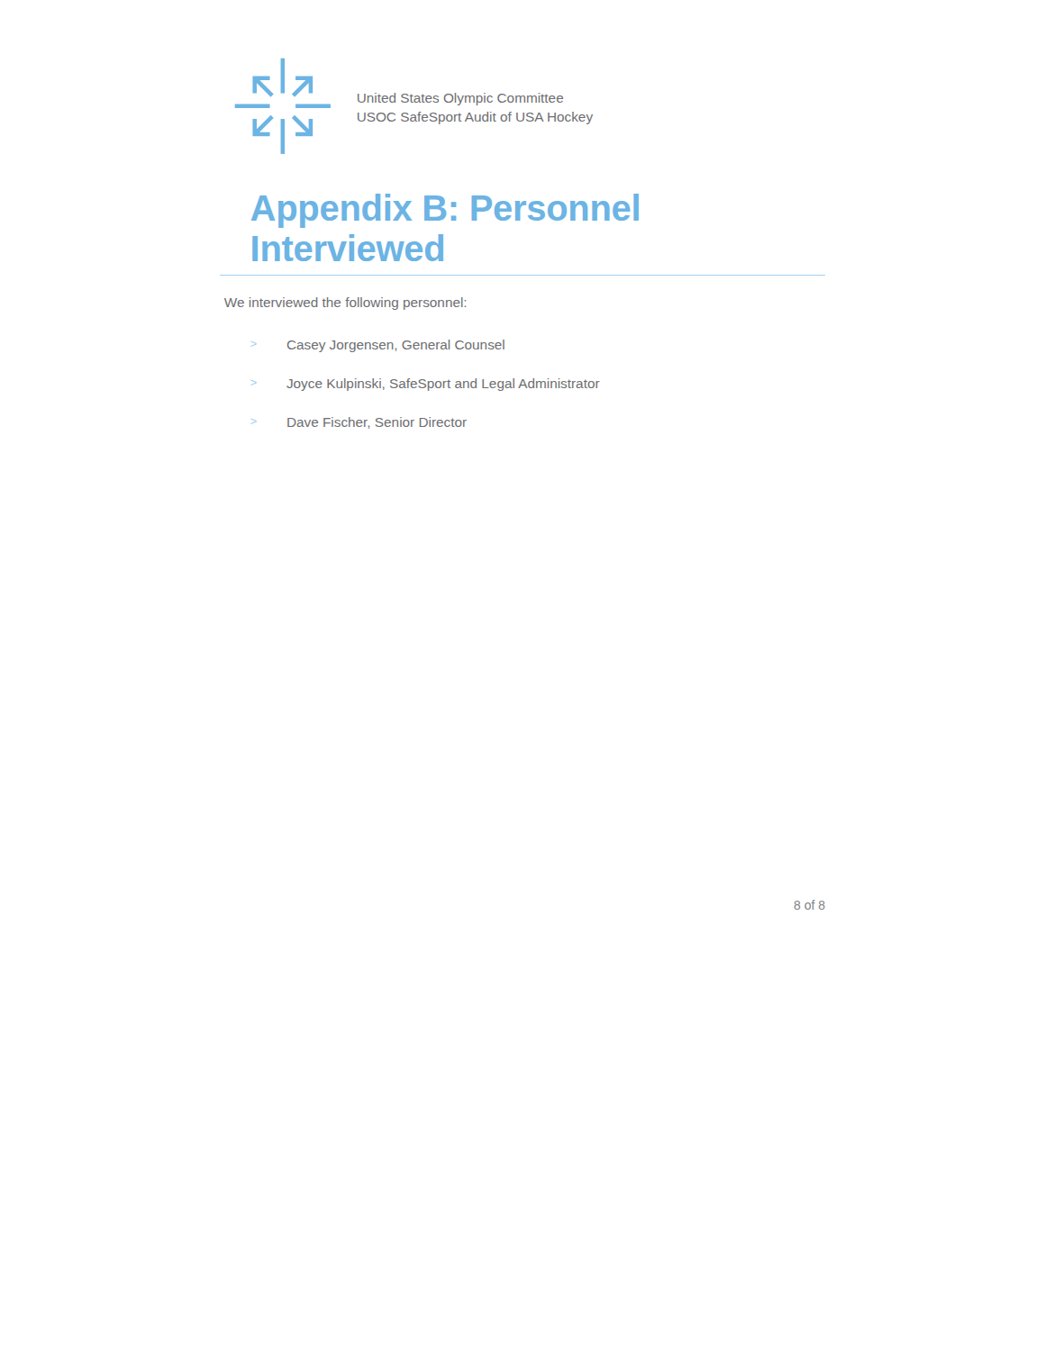United States Olympic Committee
USOC SafeSport Audit of USA Hockey
Appendix B: Personnel Interviewed
We interviewed the following personnel:
Casey Jorgensen, General Counsel
Joyce Kulpinski, SafeSport and Legal Administrator
Dave Fischer, Senior Director
8 of 8